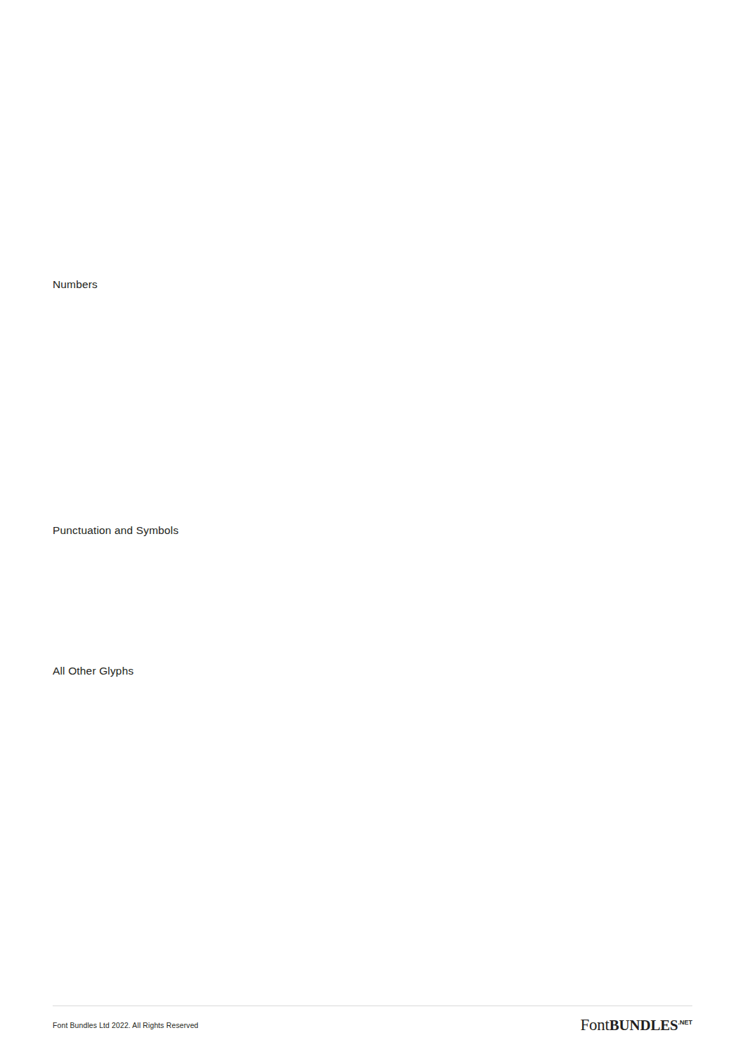Numbers
Punctuation and Symbols
All Other Glyphs
Font Bundles Ltd 2022. All Rights Reserved
Font BUNDLES.NET